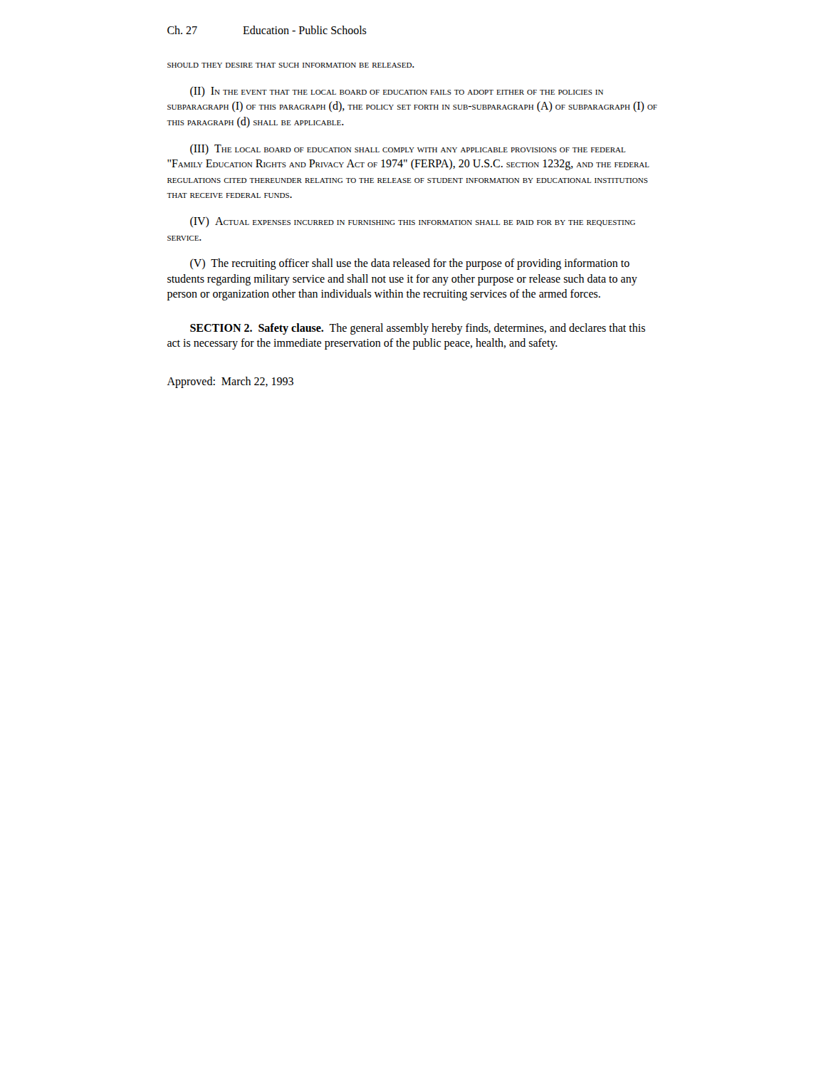Ch. 27 Education - Public Schools
should they desire that such information be released.
(II) In the event that the local board of education fails to adopt either of the policies in subparagraph (I) of this paragraph (d), the policy set forth in sub-subparagraph (A) of subparagraph (I) of this paragraph (d) shall be applicable.
(III) The local board of education shall comply with any applicable provisions of the federal "Family Education Rights and Privacy Act of 1974" (FERPA), 20 U.S.C. section 1232g, and the federal regulations cited thereunder relating to the release of student information by educational institutions that receive federal funds.
(IV) Actual expenses incurred in furnishing this information shall be paid for by the requesting service.
(V) The recruiting officer shall use the data released for the purpose of providing information to students regarding military service and shall not use it for any other purpose or release such data to any person or organization other than individuals within the recruiting services of the armed forces.
SECTION 2. Safety clause. The general assembly hereby finds, determines, and declares that this act is necessary for the immediate preservation of the public peace, health, and safety.
Approved: March 22, 1993